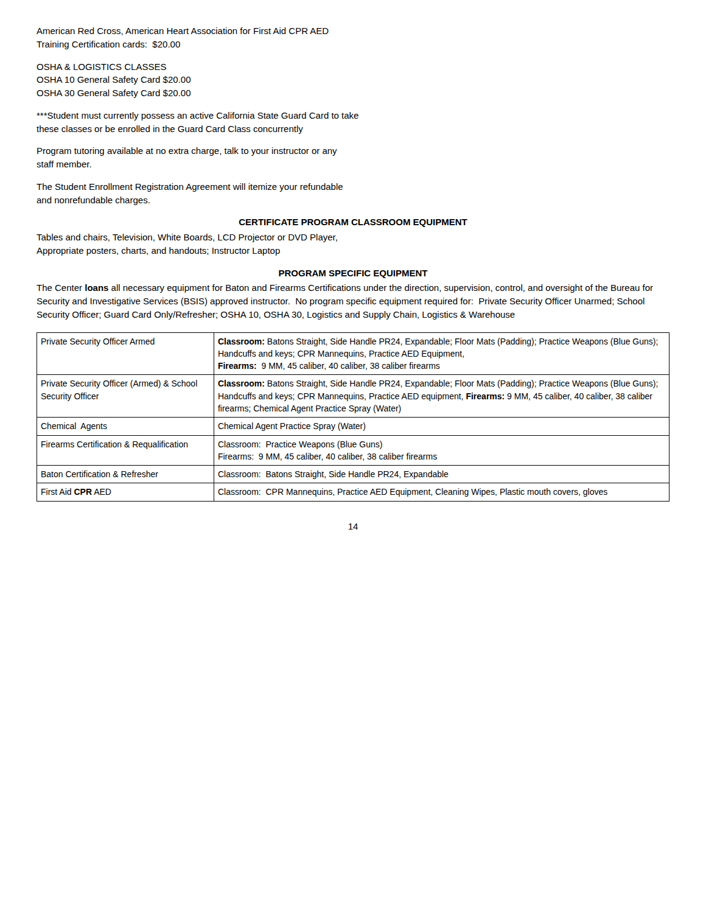American Red Cross, American Heart Association for First Aid CPR AED
Training Certification cards: $20.00
OSHA & LOGISTICS CLASSES
OSHA 10 General Safety Card $20.00
OSHA 30 General Safety Card $20.00
***Student must currently possess an active California State Guard Card to take
these classes or be enrolled in the Guard Card Class concurrently
Program tutoring available at no extra charge, talk to your instructor or any
staff member.
The Student Enrollment Registration Agreement will itemize your refundable
and nonrefundable charges.
CERTIFICATE PROGRAM CLASSROOM EQUIPMENT
Tables and chairs, Television, White Boards, LCD Projector or DVD Player,
Appropriate posters, charts, and handouts; Instructor Laptop
PROGRAM SPECIFIC EQUIPMENT
The Center loans all necessary equipment for Baton and Firearms Certifications under the direction, supervision, control, and oversight of the Bureau for Security and Investigative Services (BSIS) approved instructor. No program specific equipment required for: Private Security Officer Unarmed; School Security Officer; Guard Card Only/Refresher; OSHA 10, OSHA 30, Logistics and Supply Chain, Logistics & Warehouse
| Private Security Officer Armed | Classroom: Batons Straight, Side Handle PR24, Expandable; Floor Mats (Padding); Practice Weapons (Blue Guns); Handcuffs and keys; CPR Mannequins, Practice AED Equipment, Firearms: 9 MM, 45 caliber, 40 caliber, 38 caliber firearms |
| Private Security Officer (Armed) & School Security Officer | Classroom: Batons Straight, Side Handle PR24, Expandable; Floor Mats (Padding); Practice Weapons (Blue Guns); Handcuffs and keys; CPR Mannequins, Practice AED equipment, Firearms: 9 MM, 45 caliber, 40 caliber, 38 caliber firearms; Chemical Agent Practice Spray (Water) |
| Chemical Agents | Chemical Agent Practice Spray (Water) |
| Firearms Certification & Requalification | Classroom: Practice Weapons (Blue Guns) Firearms: 9 MM, 45 caliber, 40 caliber, 38 caliber firearms |
| Baton Certification & Refresher | Classroom: Batons Straight, Side Handle PR24, Expandable |
| First Aid CPR AED | Classroom: CPR Mannequins, Practice AED Equipment, Cleaning Wipes, Plastic mouth covers, gloves |
14